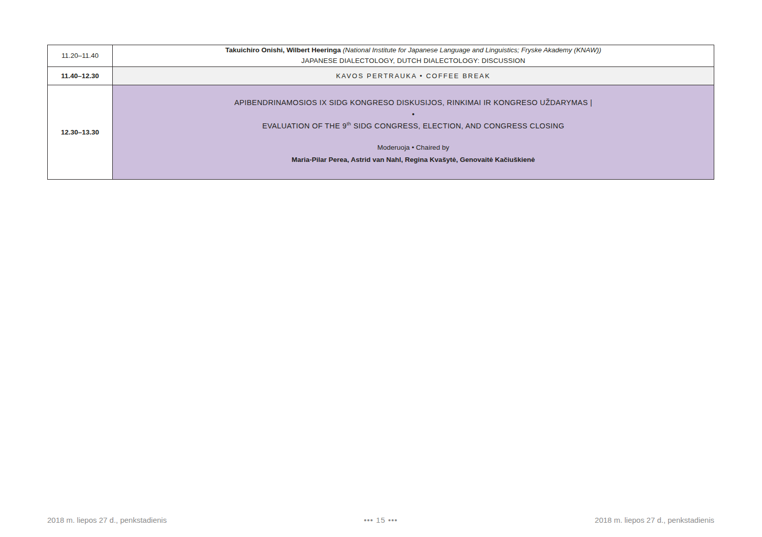| 11.20–11.40 | Takuichiro Onishi, Wilbert Heeringa (National Institute for Japanese Language and Linguistics; Fryske Akademy (KNAW)) JAPANESE DIALECTOLOGY, DUTCH DIALECTOLOGY: DISCUSSION |
| 11.40–12.30 | KAVOS PERTRAUKA • COFFEE BREAK |
| 12.30–13.30 | APIBENDRINAMOSIOS IX SIDG KONGRESO DISKUSIJOS, RINKIMAI IR KONGRESO UŽDARYMAS / • EVALUATION OF THE 9 th SIDG CONGRESS, ELECTION, AND CONGRESS CLOSING Moderuoja • Chaired by Maria-Pilar Perea, Astrid van Nahl, Regina Kvašytė, Genovaitė Kačiuškienė |
2018 m. liepos 27 d., penkstadienis
••• 15 •••
2018 m. liepos 27 d., penkstadienis